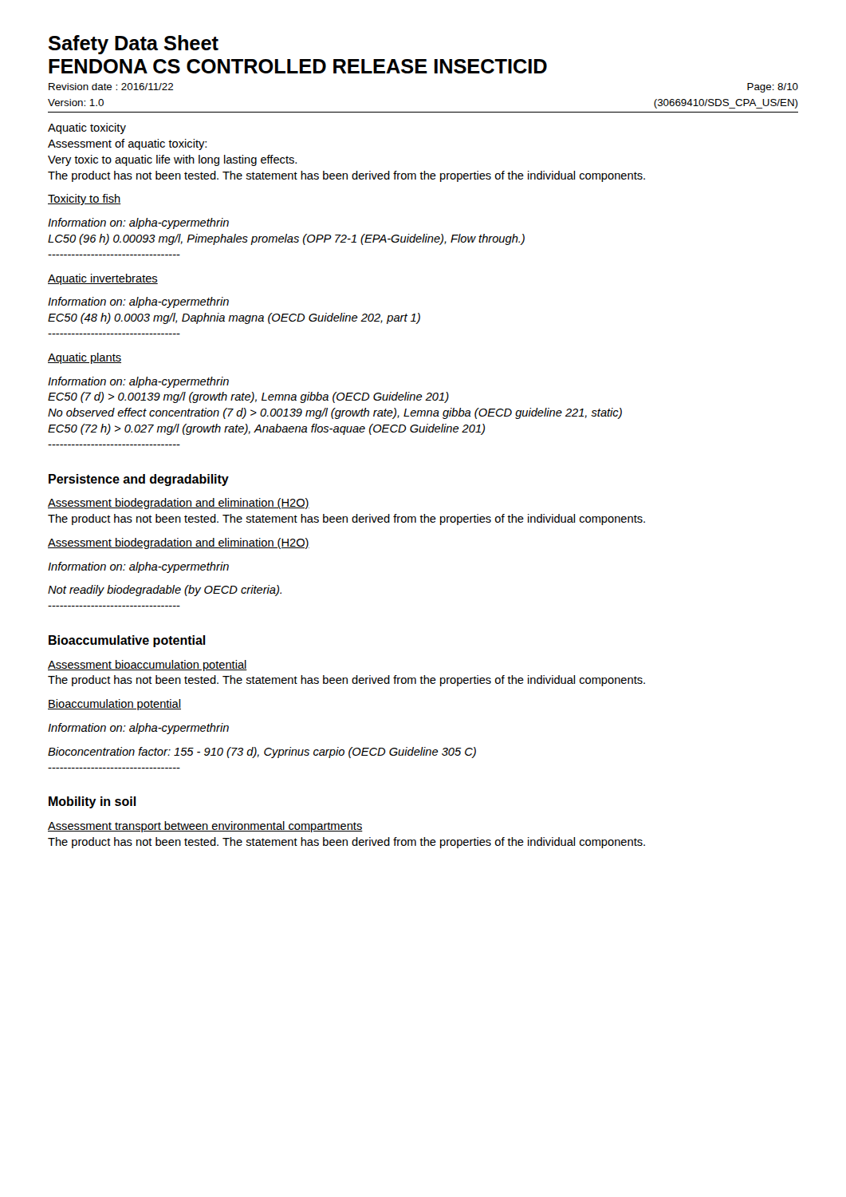Safety Data SheetFENDONA CS CONTROLLED RELEASE INSECTICID
Revision date : 2016/11/22
Page: 8/10
Version: 1.0
(30669410/SDS_CPA_US/EN)
Aquatic toxicity
Assessment of aquatic toxicity:
Very toxic to aquatic life with long lasting effects.
The product has not been tested. The statement has been derived from the properties of the individual components.
Toxicity to fish
Information on: alpha-cypermethrin
LC50 (96 h) 0.00093 mg/l, Pimephales promelas (OPP 72-1 (EPA-Guideline), Flow through.)
----------------------------------
Aquatic invertebrates
Information on: alpha-cypermethrin
EC50 (48 h) 0.0003 mg/l, Daphnia magna (OECD Guideline 202, part 1)
----------------------------------
Aquatic plants
Information on: alpha-cypermethrin
EC50 (7 d) > 0.00139 mg/l (growth rate), Lemna gibba (OECD Guideline 201)
No observed effect concentration (7 d) > 0.00139 mg/l (growth rate), Lemna gibba (OECD guideline 221, static)
EC50 (72 h) > 0.027 mg/l (growth rate), Anabaena flos-aquae (OECD Guideline 201)
----------------------------------
Persistence and degradability
Assessment biodegradation and elimination (H2O)
The product has not been tested. The statement has been derived from the properties of the individual components.
Assessment biodegradation and elimination (H2O)
Information on: alpha-cypermethrin
Not readily biodegradable (by OECD criteria).
----------------------------------
Bioaccumulative potential
Assessment bioaccumulation potential
The product has not been tested. The statement has been derived from the properties of the individual components.
Bioaccumulation potential
Information on: alpha-cypermethrin
Bioconcentration factor: 155 - 910 (73 d), Cyprinus carpio (OECD Guideline 305 C)
----------------------------------
Mobility in soil
Assessment transport between environmental compartments
The product has not been tested. The statement has been derived from the properties of the individual components.